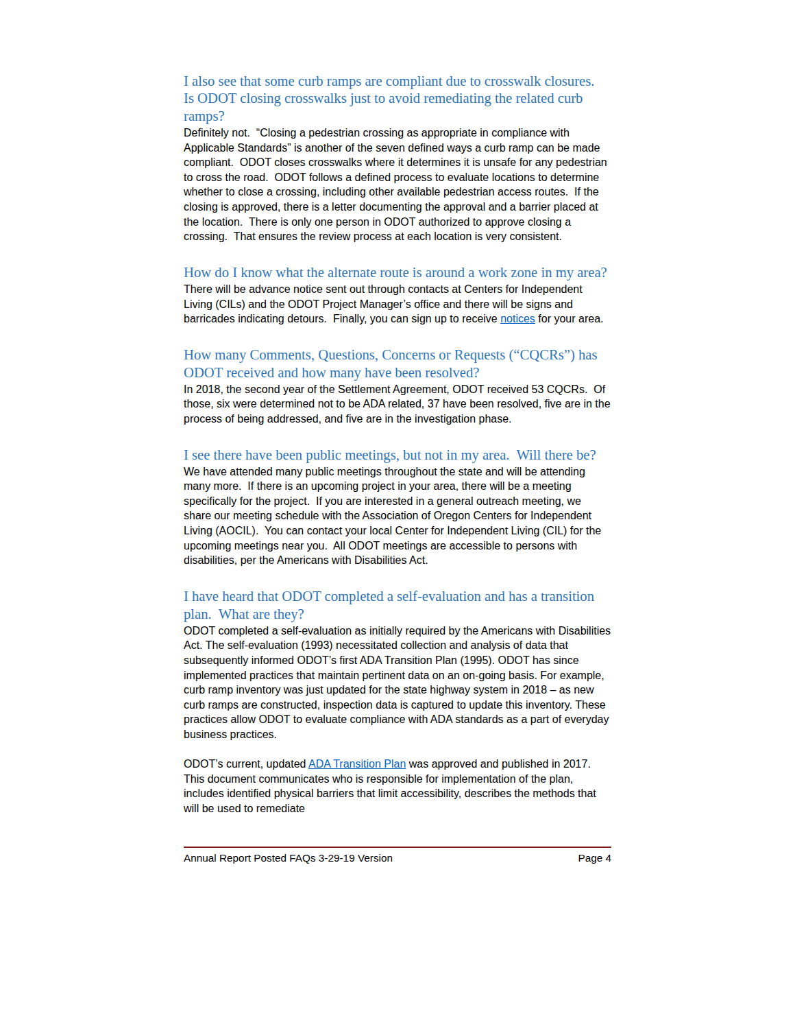I also see that some curb ramps are compliant due to crosswalk closures. Is ODOT closing crosswalks just to avoid remediating the related curb ramps?
Definitely not. “Closing a pedestrian crossing as appropriate in compliance with Applicable Standards” is another of the seven defined ways a curb ramp can be made compliant. ODOT closes crosswalks where it determines it is unsafe for any pedestrian to cross the road. ODOT follows a defined process to evaluate locations to determine whether to close a crossing, including other available pedestrian access routes. If the closing is approved, there is a letter documenting the approval and a barrier placed at the location. There is only one person in ODOT authorized to approve closing a crossing. That ensures the review process at each location is very consistent.
How do I know what the alternate route is around a work zone in my area?
There will be advance notice sent out through contacts at Centers for Independent Living (CILs) and the ODOT Project Manager’s office and there will be signs and barricades indicating detours. Finally, you can sign up to receive notices for your area.
How many Comments, Questions, Concerns or Requests (“CQCRs”) has ODOT received and how many have been resolved?
In 2018, the second year of the Settlement Agreement, ODOT received 53 CQCRs. Of those, six were determined not to be ADA related, 37 have been resolved, five are in the process of being addressed, and five are in the investigation phase.
I see there have been public meetings, but not in my area. Will there be?
We have attended many public meetings throughout the state and will be attending many more. If there is an upcoming project in your area, there will be a meeting specifically for the project. If you are interested in a general outreach meeting, we share our meeting schedule with the Association of Oregon Centers for Independent Living (AOCIL). You can contact your local Center for Independent Living (CIL) for the upcoming meetings near you. All ODOT meetings are accessible to persons with disabilities, per the Americans with Disabilities Act.
I have heard that ODOT completed a self-evaluation and has a transition plan. What are they?
ODOT completed a self-evaluation as initially required by the Americans with Disabilities Act. The self-evaluation (1993) necessitated collection and analysis of data that subsequently informed ODOT’s first ADA Transition Plan (1995). ODOT has since implemented practices that maintain pertinent data on an on-going basis. For example, curb ramp inventory was just updated for the state highway system in 2018 – as new curb ramps are constructed, inspection data is captured to update this inventory. These practices allow ODOT to evaluate compliance with ADA standards as a part of everyday business practices.
ODOT’s current, updated ADA Transition Plan was approved and published in 2017. This document communicates who is responsible for implementation of the plan, includes identified physical barriers that limit accessibility, describes the methods that will be used to remediate
Annual Report Posted FAQs 3-29-19 Version Page 4